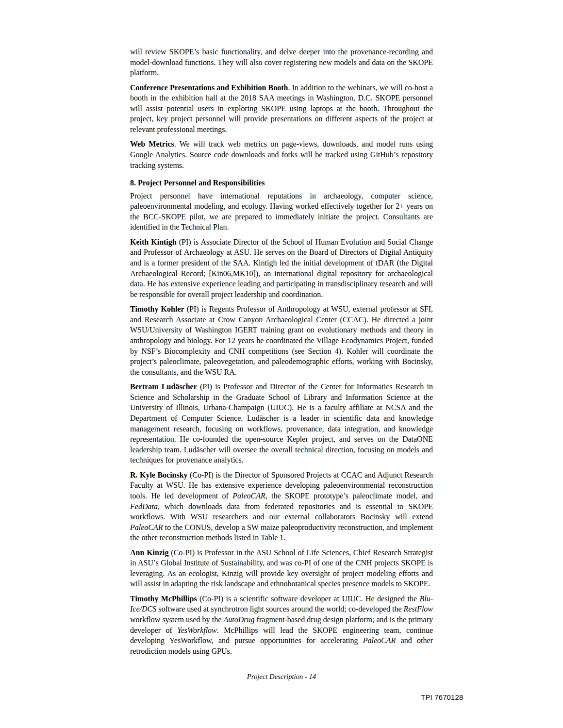will review SKOPE’s basic functionality, and delve deeper into the provenance-recording and model-download functions. They will also cover registering new models and data on the SKOPE platform.
Conference Presentations and Exhibition Booth. In addition to the webinars, we will co-host a booth in the exhibition hall at the 2018 SAA meetings in Washington, D.C. SKOPE personnel will assist potential users in exploring SKOPE using laptops at the booth. Throughout the project, key project personnel will provide presentations on different aspects of the project at relevant professional meetings.
Web Metrics. We will track web metrics on page-views, downloads, and model runs using Google Analytics. Source code downloads and forks will be tracked using GitHub’s repository tracking systems.
8. Project Personnel and Responsibilities
Project personnel have international reputations in archaeology, computer science, paleoenvironmental modeling, and ecology. Having worked effectively together for 2+ years on the BCC-SKOPE pilot, we are prepared to immediately initiate the project. Consultants are identified in the Technical Plan.
Keith Kintigh (PI) is Associate Director of the School of Human Evolution and Social Change and Professor of Archaeology at ASU. He serves on the Board of Directors of Digital Antiquity and is a former president of the SAA. Kintigh led the initial development of tDAR (the Digital Archaeological Record; [Kin06,MK10]), an international digital repository for archaeological data. He has extensive experience leading and participating in transdisciplinary research and will be responsible for overall project leadership and coordination.
Timothy Kohler (PI) is Regents Professor of Anthropology at WSU, external professor at SFI, and Research Associate at Crow Canyon Archaeological Center (CCAC). He directed a joint WSU/University of Washington IGERT training grant on evolutionary methods and theory in anthropology and biology. For 12 years he coordinated the Village Ecodynamics Project, funded by NSF’s Biocomplexity and CNH competitions (see Section 4). Kohler will coordinate the project’s paleoclimate, paleovegetation, and paleodemographic efforts, working with Bocinsky, the consultants, and the WSU RA.
Bertram Ludäscher (PI) is Professor and Director of the Center for Informatics Research in Science and Scholarship in the Graduate School of Library and Information Science at the University of Illinois, Urbana-Champaign (UIUC). He is a faculty affiliate at NCSA and the Department of Computer Science. Ludäscher is a leader in scientific data and knowledge management research, focusing on workflows, provenance, data integration, and knowledge representation. He co-founded the open-source Kepler project, and serves on the DataONE leadership team. Ludäscher will oversee the overall technical direction, focusing on models and techniques for provenance analytics.
R. Kyle Bocinsky (Co-PI) is the Director of Sponsored Projects at CCAC and Adjunct Research Faculty at WSU. He has extensive experience developing paleoenvironmental reconstruction tools. He led development of PaleoCAR, the SKOPE prototype’s paleoclimate model, and FedData, which downloads data from federated repositories and is essential to SKOPE workflows. With WSU researchers and our external collaborators Bocinsky will extend PaleoCAR to the CONUS, develop a SW maize paleoproductivity reconstruction, and implement the other reconstruction methods listed in Table 1.
Ann Kinzig (Co-PI) is Professor in the ASU School of Life Sciences, Chief Research Strategist in ASU’s Global Institute of Sustainability, and was co-PI of one of the CNH projects SKOPE is leveraging. As an ecologist, Kinzig will provide key oversight of project modeling efforts and will assist in adapting the risk landscape and ethnobotanical species presence models to SKOPE.
Timothy McPhillips (Co-PI) is a scientific software developer at UIUC. He designed the Blu-Ice/DCS software used at synchrotron light sources around the world; co-developed the RestFlow workflow system used by the AutoDrug fragment-based drug design platform; and is the primary developer of YesWorkflow. McPhillips will lead the SKOPE engineering team, continue developing YesWorkflow, and pursue opportunities for accelerating PaleoCAR and other retrodiction models using GPUs.
Project Description - 14
TPI 7670128